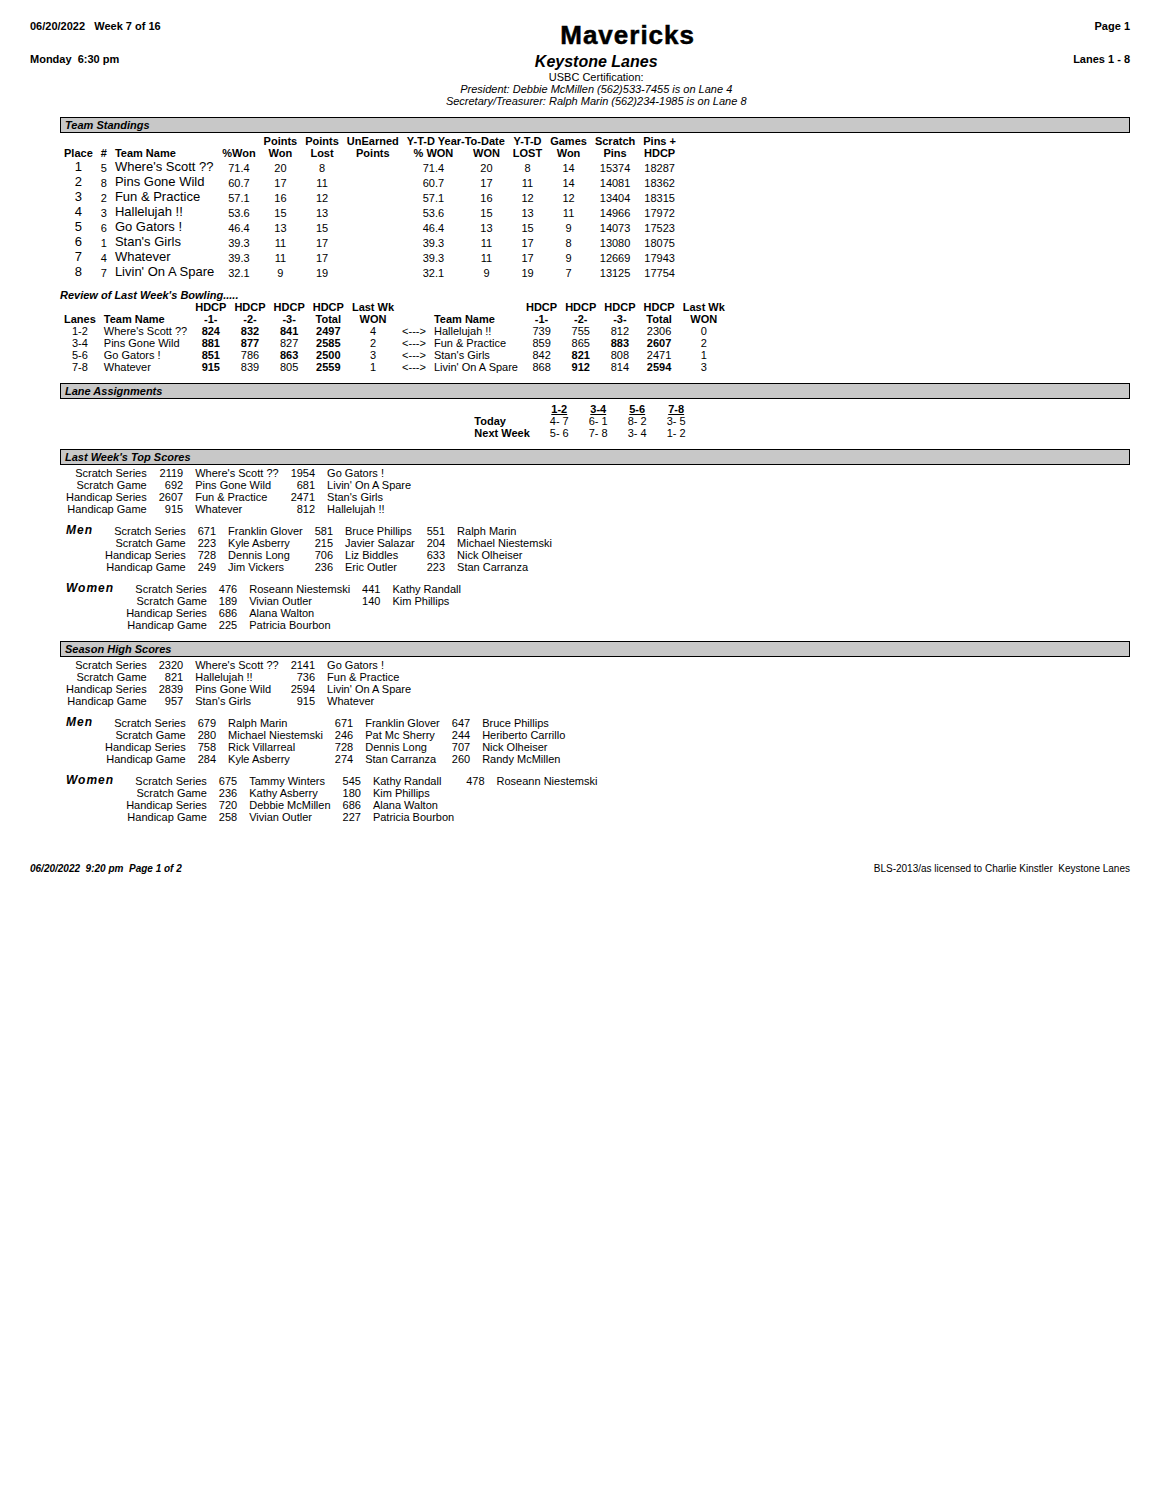06/20/2022 Week 7 of 16
Mavericks
Page 1
Monday 6:30 pm
Keystone Lanes
USBC Certification:
President: Debbie McMillen (562)533-7455 is on Lane 4
Secretary/Treasurer: Ralph Marin (562)234-1985 is on Lane 8
Lanes 1 - 8
Team Standings
| | | | | Points | Points | UnEarned | Y-T-D Year-To-Date | Y-T-D | Games | Scratch | Pins + |
| --- | --- | --- | --- | --- | --- | --- | --- | --- | --- | --- | --- |
| Place | # | Team Name | %Won | Won | Lost | Points | % WON | WON | LOST | Won | Pins | HDCP |
| 1 | 5 | Where's Scott ?? | 71.4 | 20 | 8 | | 71.4 | 20 | 8 | 14 | 15374 | 18287 |
| 2 | 8 | Pins Gone Wild | 60.7 | 17 | 11 | | 60.7 | 17 | 11 | 14 | 14081 | 18362 |
| 3 | 2 | Fun & Practice | 57.1 | 16 | 12 | | 57.1 | 16 | 12 | 12 | 13404 | 18315 |
| 4 | 3 | Hallelujah !! | 53.6 | 15 | 13 | | 53.6 | 15 | 13 | 11 | 14966 | 17972 |
| 5 | 6 | Go Gators ! | 46.4 | 13 | 15 | | 46.4 | 13 | 15 | 9 | 14073 | 17523 |
| 6 | 1 | Stan's Girls | 39.3 | 11 | 17 | | 39.3 | 11 | 17 | 8 | 13080 | 18075 |
| 7 | 4 | Whatever | 39.3 | 11 | 17 | | 39.3 | 11 | 17 | 9 | 12669 | 17943 |
| 8 | 7 | Livin' On A Spare | 32.1 | 9 | 19 | | 32.1 | 9 | 19 | 7 | 13125 | 17754 |
Review of Last Week's Bowling.....
| | | HDCP | HDCP | HDCP | HDCP | Last Wk | | | HDCP | HDCP | HDCP | HDCP | Last Wk |
| --- | --- | --- | --- | --- | --- | --- | --- | --- | --- | --- | --- | --- | --- |
| Lanes | Team Name | -1- | -2- | -3- | Total | WON | | Team Name | -1- | -2- | -3- | Total | WON |
| 1-2 | Where's Scott ?? | 824 | 832 | 841 | 2497 | 4 | <---> | Hallelujah !! | 739 | 755 | 812 | 2306 | 0 |
| 3-4 | Pins Gone Wild | 881 | 877 | 827 | 2585 | 2 | <---> | Fun & Practice | 859 | 865 | 883 | 2607 | 2 |
| 5-6 | Go Gators ! | 851 | 786 | 863 | 2500 | 3 | <---> | Stan's Girls | 842 | 821 | 808 | 2471 | 1 |
| 7-8 | Whatever | 915 | 839 | 805 | 2559 | 1 | <---> | Livin' On A Spare | 868 | 912 | 814 | 2594 | 3 |
Lane Assignments
| | 1-2 | 3-4 | 5-6 | 7-8 |
| Today | 4- 7 | 6- 1 | 8- 2 | 3- 5 |
| Next Week | 5- 6 | 7- 8 | 3- 4 | 1- 2 |
Last Week's Top Scores
| Scratch Series | 2119 | Where's Scott ?? | 1954 | Go Gators ! |
| Scratch Game | 692 | Pins Gone Wild | 681 | Livin' On A Spare |
| Handicap Series | 2607 | Fun & Practice | 2471 | Stan's Girls |
| Handicap Game | 915 | Whatever | 812 | Hallelujah !! |
| Men | Scratch Series | 671 | Franklin Glover | 581 | Bruce Phillips | 551 | Ralph Marin |
| | Scratch Game | 223 | Kyle Asberry | 215 | Javier Salazar | 204 | Michael Niestemski |
| | Handicap Series | 728 | Dennis Long | 706 | Liz Biddles | 633 | Nick Olheiser |
| | Handicap Game | 249 | Jim Vickers | 236 | Eric Outler | 223 | Stan Carranza |
| Women | Scratch Series | 476 | Roseann Niestemski | 441 | Kathy Randall |
| | Scratch Game | 189 | Vivian Outler | 140 | Kim Phillips |
| | Handicap Series | 686 | Alana Walton |
| | Handicap Game | 225 | Patricia Bourbon |
Season High Scores
| Scratch Series | 2320 | Where's Scott ?? | 2141 | Go Gators ! |
| Scratch Game | 821 | Hallelujah !! | 736 | Fun & Practice |
| Handicap Series | 2839 | Pins Gone Wild | 2594 | Livin' On A Spare |
| Handicap Game | 957 | Stan's Girls | 915 | Whatever |
| Men | Scratch Series | 679 | Ralph Marin | 671 | Franklin Glover | 647 | Bruce Phillips |
| | Scratch Game | 280 | Michael Niestemski | 246 | Pat Mc Sherry | 244 | Heriberto Carrillo |
| | Handicap Series | 758 | Rick Villarreal | 728 | Dennis Long | 707 | Nick Olheiser |
| | Handicap Game | 284 | Kyle Asberry | 274 | Stan Carranza | 260 | Randy McMillen |
| Women | Scratch Series | 675 | Tammy Winters | 545 | Kathy Randall | 478 | Roseann Niestemski |
| | Scratch Game | 236 | Kathy Asberry | 180 | Kim Phillips |
| | Handicap Series | 720 | Debbie McMillen | 686 | Alana Walton |
| | Handicap Game | 258 | Vivian Outler | 227 | Patricia Bourbon |
06/20/2022 9:20 pm Page 1 of 2
BLS-2013/as licensed to Charlie Kinstler Keystone Lanes